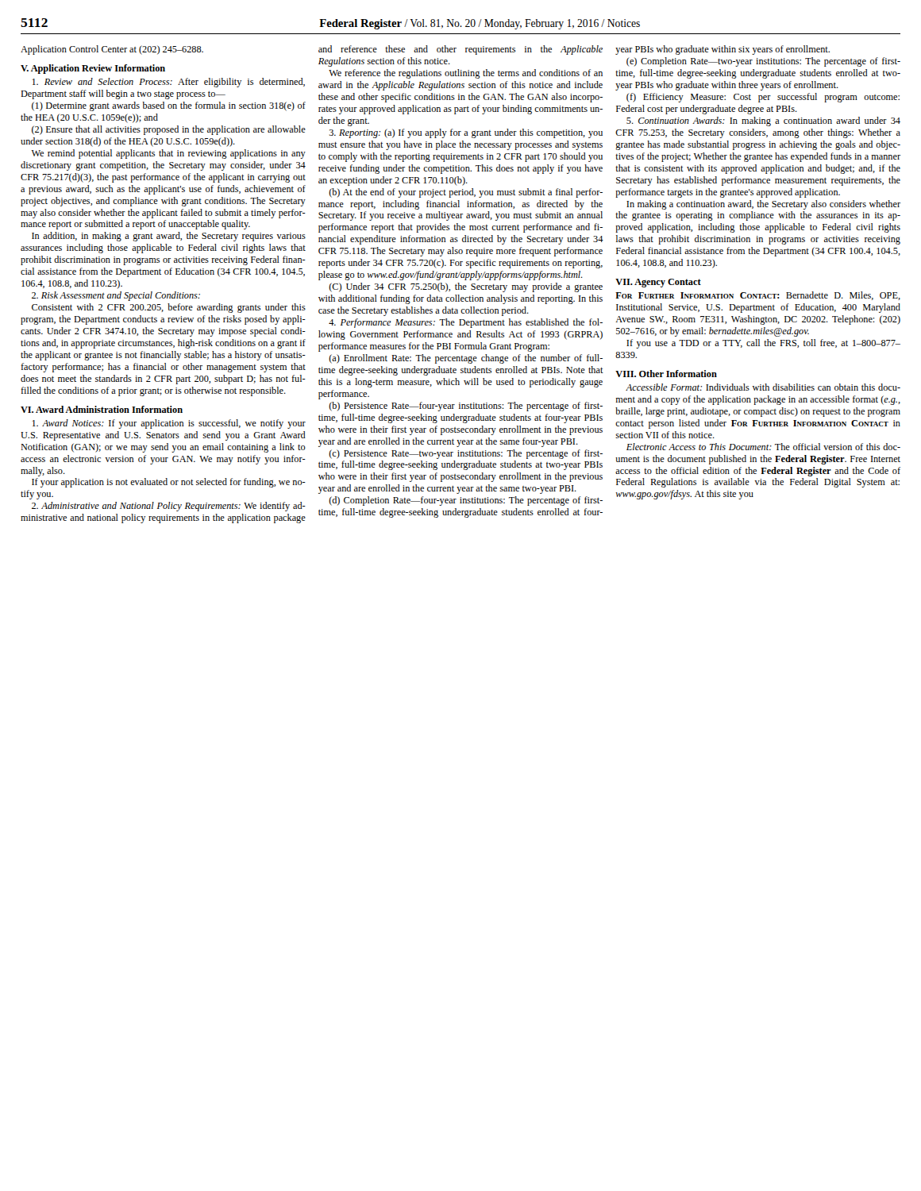5112
Federal Register / Vol. 81, No. 20 / Monday, February 1, 2016 / Notices
Application Control Center at (202) 245–6288.
V. Application Review Information
1. Review and Selection Process: After eligibility is determined, Department staff will begin a two stage process to—
(1) Determine grant awards based on the formula in section 318(e) of the HEA (20 U.S.C. 1059e(e)); and
(2) Ensure that all activities proposed in the application are allowable under section 318(d) of the HEA (20 U.S.C. 1059e(d)).
We remind potential applicants that in reviewing applications in any discretionary grant competition, the Secretary may consider, under 34 CFR 75.217(d)(3), the past performance of the applicant in carrying out a previous award, such as the applicant's use of funds, achievement of project objectives, and compliance with grant conditions. The Secretary may also consider whether the applicant failed to submit a timely performance report or submitted a report of unacceptable quality.
In addition, in making a grant award, the Secretary requires various assurances including those applicable to Federal civil rights laws that prohibit discrimination in programs or activities receiving Federal financial assistance from the Department of Education (34 CFR 100.4, 104.5, 106.4, 108.8, and 110.23).
2. Risk Assessment and Special Conditions:
Consistent with 2 CFR 200.205, before awarding grants under this program, the Department conducts a review of the risks posed by applicants. Under 2 CFR 3474.10, the Secretary may impose special conditions and, in appropriate circumstances, high-risk conditions on a grant if the applicant or grantee is not financially stable; has a history of unsatisfactory performance; has a financial or other management system that does not meet the standards in 2 CFR part 200, subpart D; has not fulfilled the conditions of a prior grant; or is otherwise not responsible.
VI. Award Administration Information
1. Award Notices: If your application is successful, we notify your U.S. Representative and U.S. Senators and send you a Grant Award Notification (GAN); or we may send you an email containing a link to access an electronic version of your GAN. We may notify you informally, also.
If your application is not evaluated or not selected for funding, we notify you.
2. Administrative and National Policy Requirements: We identify administrative and national policy requirements in the application package and reference these and other requirements in the Applicable Regulations section of this notice.
We reference the regulations outlining the terms and conditions of an award in the Applicable Regulations section of this notice and include these and other specific conditions in the GAN. The GAN also incorporates your approved application as part of your binding commitments under the grant.
3. Reporting: (a) If you apply for a grant under this competition, you must ensure that you have in place the necessary processes and systems to comply with the reporting requirements in 2 CFR part 170 should you receive funding under the competition. This does not apply if you have an exception under 2 CFR 170.110(b).
(b) At the end of your project period, you must submit a final performance report, including financial information, as directed by the Secretary. If you receive a multiyear award, you must submit an annual performance report that provides the most current performance and financial expenditure information as directed by the Secretary under 34 CFR 75.118. The Secretary may also require more frequent performance reports under 34 CFR 75.720(c). For specific requirements on reporting, please go to www.ed.gov/fund/grant/apply/appforms/appforms.html.
(C) Under 34 CFR 75.250(b), the Secretary may provide a grantee with additional funding for data collection analysis and reporting. In this case the Secretary establishes a data collection period.
4. Performance Measures: The Department has established the following Government Performance and Results Act of 1993 (GRPRA) performance measures for the PBI Formula Grant Program:
(a) Enrollment Rate: The percentage change of the number of full-time degree-seeking undergraduate students enrolled at PBIs. Note that this is a long-term measure, which will be used to periodically gauge performance.
(b) Persistence Rate—four-year institutions: The percentage of first-time, full-time degree-seeking undergraduate students at four-year PBIs who were in their first year of postsecondary enrollment in the previous year and are enrolled in the current year at the same four-year PBI.
(c) Persistence Rate—two-year institutions: The percentage of first-time, full-time degree-seeking undergraduate students at two-year PBIs who were in their first year of postsecondary enrollment in the previous year and are enrolled in the current year at the same two-year PBI.
(d) Completion Rate—four-year institutions: The percentage of first-time, full-time degree-seeking undergraduate students enrolled at four-year PBIs who graduate within six years of enrollment.
(e) Completion Rate—two-year institutions: The percentage of first-time, full-time degree-seeking undergraduate students enrolled at two-year PBIs who graduate within three years of enrollment.
(f) Efficiency Measure: Cost per successful program outcome: Federal cost per undergraduate degree at PBIs.
5. Continuation Awards: In making a continuation award under 34 CFR 75.253, the Secretary considers, among other things: Whether a grantee has made substantial progress in achieving the goals and objectives of the project; Whether the grantee has expended funds in a manner that is consistent with its approved application and budget; and, if the Secretary has established performance measurement requirements, the performance targets in the grantee's approved application.
In making a continuation award, the Secretary also considers whether the grantee is operating in compliance with the assurances in its approved application, including those applicable to Federal civil rights laws that prohibit discrimination in programs or activities receiving Federal financial assistance from the Department (34 CFR 100.4, 104.5, 106.4, 108.8, and 110.23).
VII. Agency Contact
For Further Information Contact: Bernadette D. Miles, OPE, Institutional Service, U.S. Department of Education, 400 Maryland Avenue SW., Room 7E311, Washington, DC 20202. Telephone: (202) 502–7616, or by email: bernadette.miles@ed.gov.
If you use a TDD or a TTY, call the FRS, toll free, at 1–800–877–8339.
VIII. Other Information
Accessible Format: Individuals with disabilities can obtain this document and a copy of the application package in an accessible format (e.g., braille, large print, audiotape, or compact disc) on request to the program contact person listed under For Further Information Contact in section VII of this notice.
Electronic Access to This Document: The official version of this document is the document published in the Federal Register. Free Internet access to the official edition of the Federal Register and the Code of Federal Regulations is available via the Federal Digital System at: www.gpo.gov/fdsys. At this site you